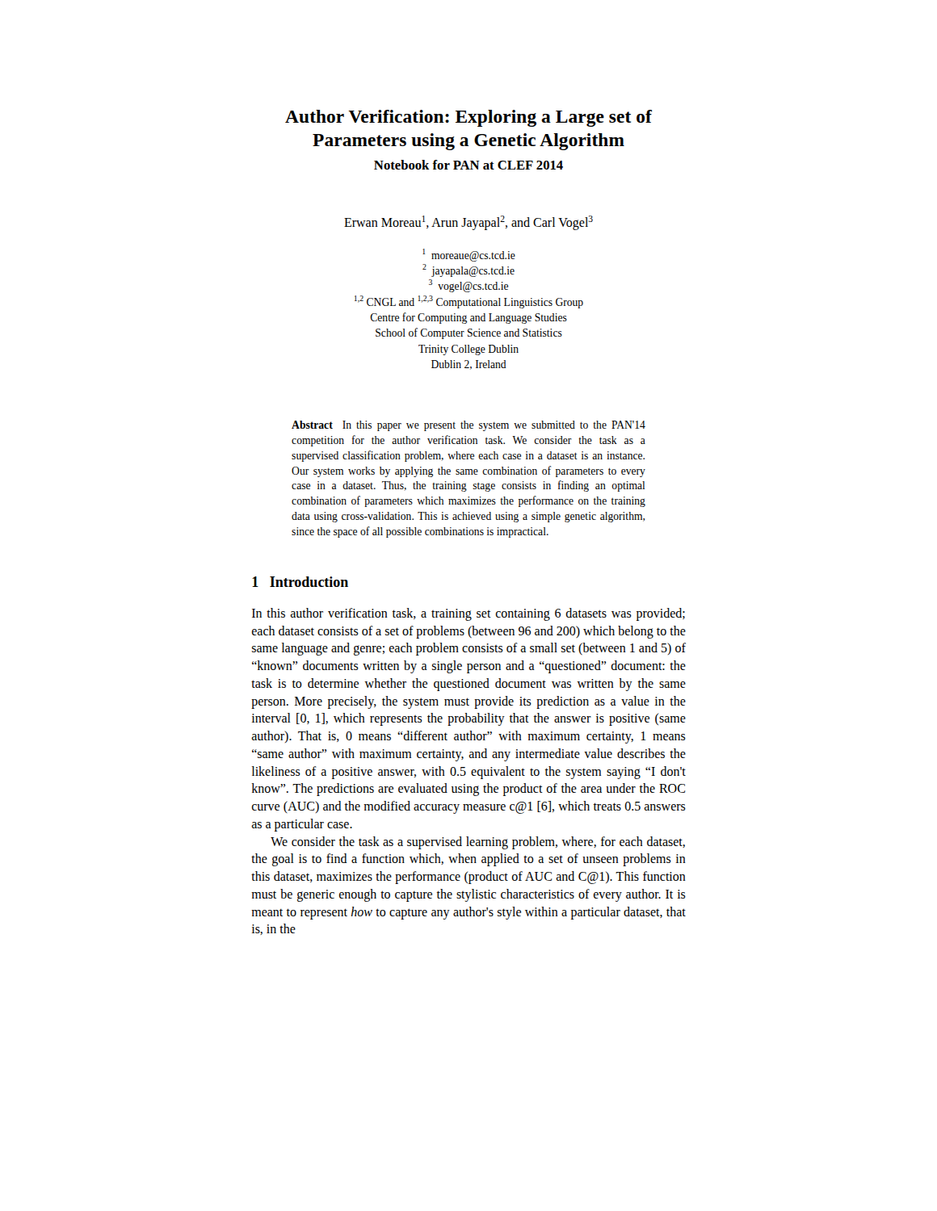Author Verification: Exploring a Large set of
Parameters using a Genetic Algorithm
Notebook for PAN at CLEF 2014
Erwan Moreau1, Arun Jayapal2, and Carl Vogel3
1 moreaue@cs.tcd.ie
2 jayapala@cs.tcd.ie
3 vogel@cs.tcd.ie
1,2 CNGL and 1,2,3 Computational Linguistics Group
Centre for Computing and Language Studies
School of Computer Science and Statistics
Trinity College Dublin
Dublin 2, Ireland
Abstract In this paper we present the system we submitted to the PAN'14 competition for the author verification task. We consider the task as a supervised classification problem, where each case in a dataset is an instance. Our system works by applying the same combination of parameters to every case in a dataset. Thus, the training stage consists in finding an optimal combination of parameters which maximizes the performance on the training data using cross-validation. This is achieved using a simple genetic algorithm, since the space of all possible combinations is impractical.
1 Introduction
In this author verification task, a training set containing 6 datasets was provided; each dataset consists of a set of problems (between 96 and 200) which belong to the same language and genre; each problem consists of a small set (between 1 and 5) of “known” documents written by a single person and a “questioned” document: the task is to determine whether the questioned document was written by the same person. More precisely, the system must provide its prediction as a value in the interval [0, 1], which represents the probability that the answer is positive (same author). That is, 0 means “different author” with maximum certainty, 1 means “same author” with maximum certainty, and any intermediate value describes the likeliness of a positive answer, with 0.5 equivalent to the system saying “I don't know”. The predictions are evaluated using the product of the area under the ROC curve (AUC) and the modified accuracy measure c@1 [6], which treats 0.5 answers as a particular case.
We consider the task as a supervised learning problem, where, for each dataset, the goal is to find a function which, when applied to a set of unseen problems in this dataset, maximizes the performance (product of AUC and C@1). This function must be generic enough to capture the stylistic characteristics of every author. It is meant to represent how to capture any author's style within a particular dataset, that is, in the